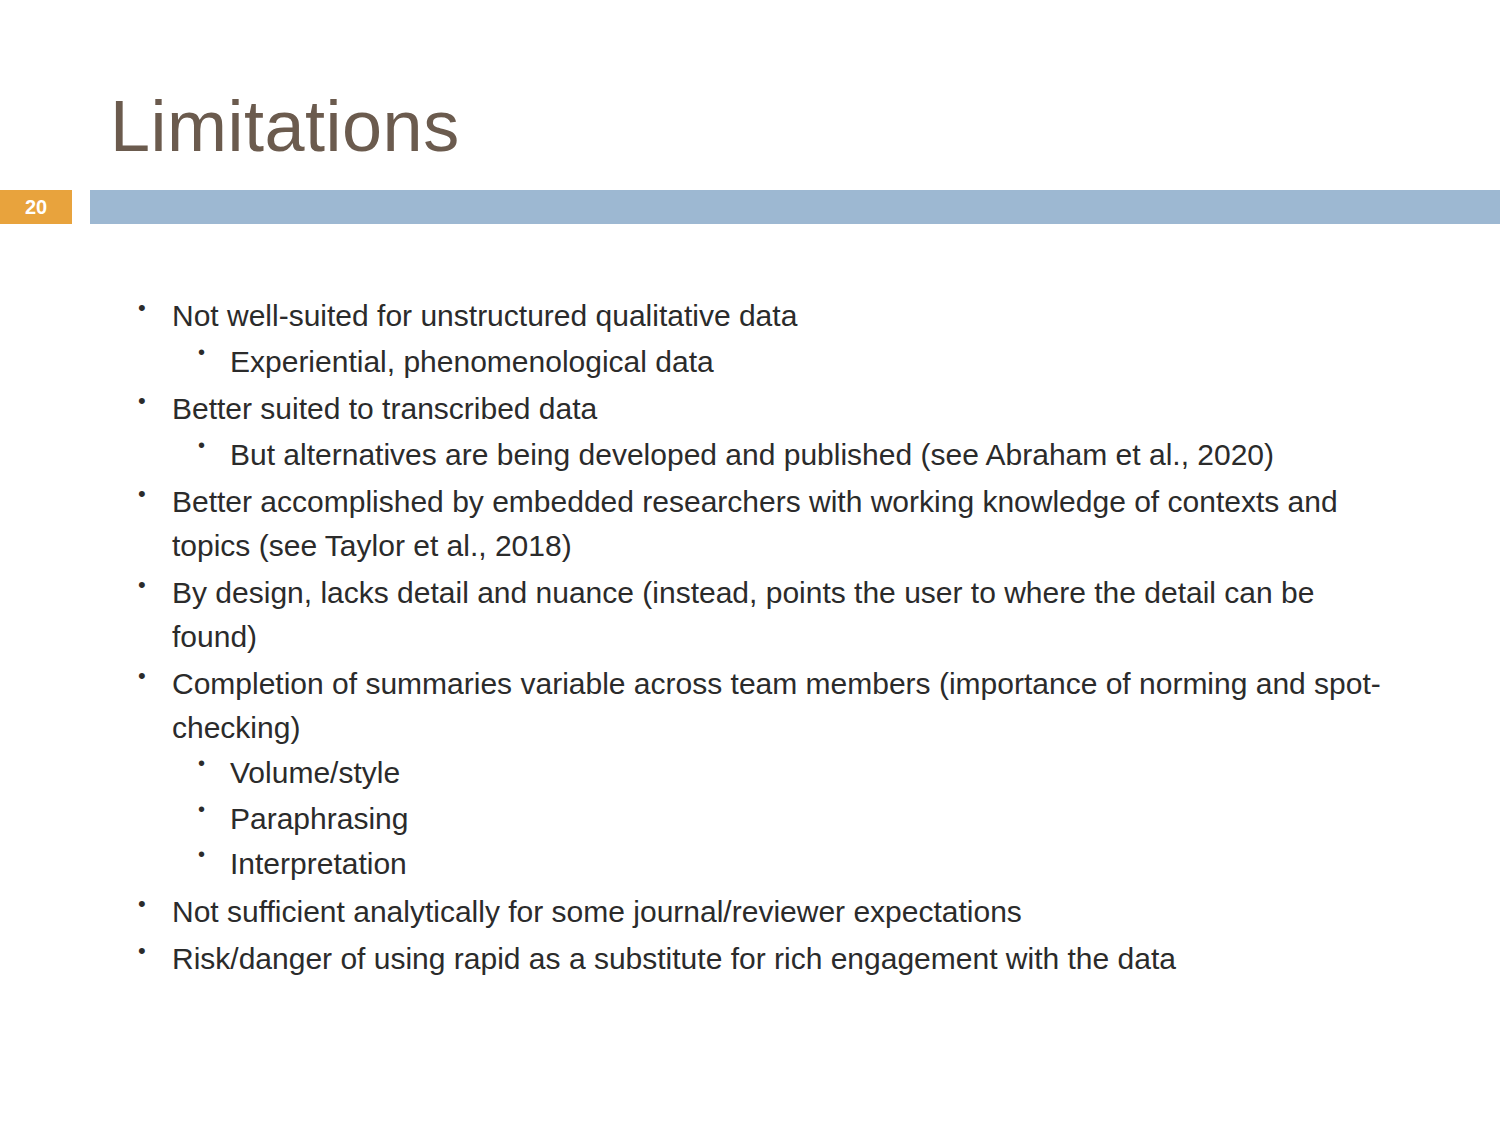Limitations
20
Not well-suited for unstructured qualitative data
Experiential, phenomenological data
Better suited to transcribed data
But alternatives are being developed and published (see Abraham et al., 2020)
Better accomplished by embedded researchers with working knowledge of contexts and topics (see Taylor et al., 2018)
By design, lacks detail and nuance (instead, points the user to where the detail can be found)
Completion of summaries variable across team members (importance of norming and spot-checking)
Volume/style
Paraphrasing
Interpretation
Not sufficient analytically for some journal/reviewer expectations
Risk/danger of using rapid as a substitute for rich engagement with the data